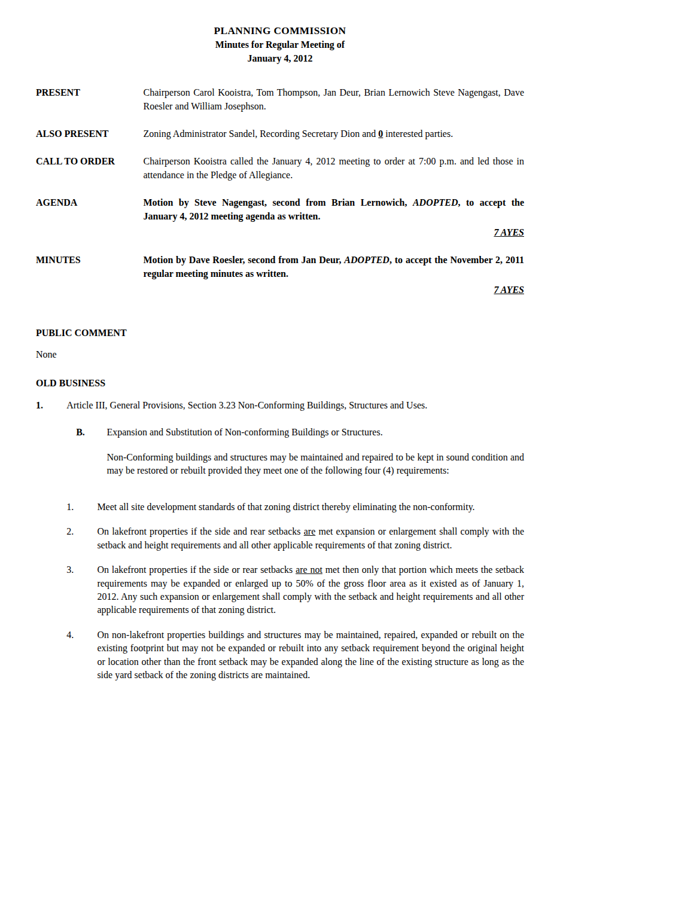PLANNING COMMISSION
Minutes for Regular Meeting of
January 4, 2012
| PRESENT | Chairperson Carol Kooistra, Tom Thompson, Jan Deur, Brian Lernowich Steve Nagengast, Dave Roesler and William Josephson. |
| ALSO PRESENT | Zoning Administrator Sandel, Recording Secretary Dion and 0 interested parties. |
| CALL TO ORDER | Chairperson Kooistra called the January 4, 2012 meeting to order at 7:00 p.m. and led those in attendance in the Pledge of Allegiance. |
| AGENDA | Motion by Steve Nagengast, second from Brian Lernowich, ADOPTED , to accept the January 4, 2012 meeting agenda as written. 7 AYES |
| MINUTES | Motion by Dave Roesler, second from Jan Deur, ADOPTED , to accept the November 2, 2011 regular meeting minutes as written. 7 AYES |
PUBLIC COMMENT
None
OLD BUSINESS
1.
Article III, General Provisions, Section 3.23 Non-Conforming Buildings, Structures and Uses.
B.
Expansion and Substitution of Non-conforming Buildings or Structures.
Non-Conforming buildings and structures may be maintained and repaired to be kept in sound condition and may be restored or rebuilt provided they meet one of the following four (4) requirements:
1.
Meet all site development standards of that zoning district thereby eliminating the non-conformity.
2.
On lakefront properties if the side and rear setbacks are met expansion or enlargement shall comply with the setback and height requirements and all other applicable requirements of that zoning district.
3.
On lakefront properties if the side or rear setbacks are not met then only that portion which meets the setback requirements may be expanded or enlarged up to 50% of the gross floor area as it existed as of January 1, 2012. Any such expansion or enlargement shall comply with the setback and height requirements and all other applicable requirements of that zoning district.
4.
On non-lakefront properties buildings and structures may be maintained, repaired, expanded or rebuilt on the existing footprint but may not be expanded or rebuilt into any setback requirement beyond the original height or location other than the front setback may be expanded along the line of the existing structure as long as the side yard setback of the zoning districts are maintained.